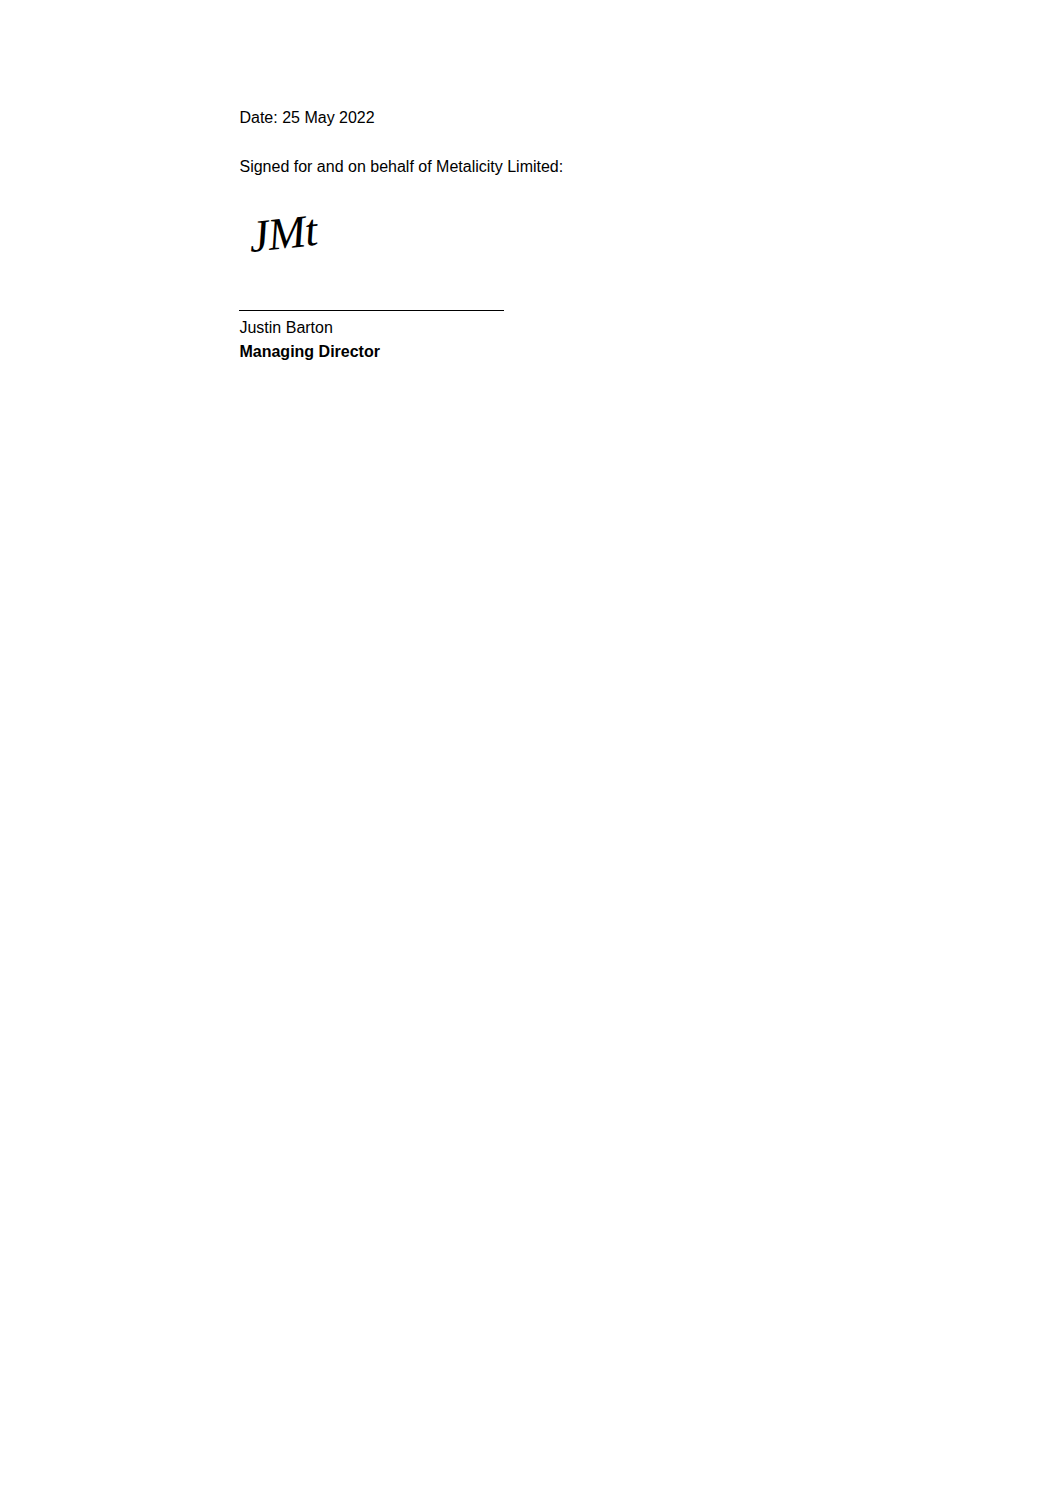Date: 25 May 2022
Signed for and on behalf of Metalicity Limited:
JMt
Justin Barton
Managing Director